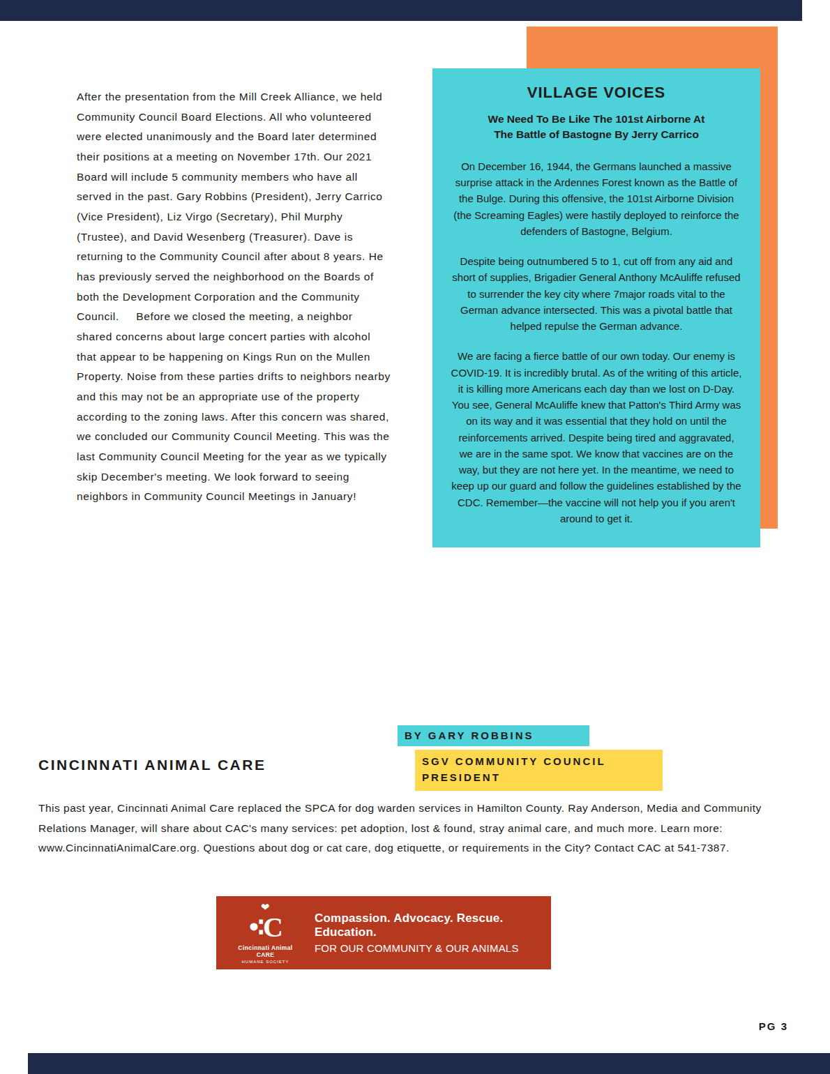After the presentation from the Mill Creek Alliance, we held Community Council Board Elections. All who volunteered were elected unanimously and the Board later determined their positions at a meeting on November 17th. Our 2021 Board will include 5 community members who have all served in the past. Gary Robbins (President), Jerry Carrico (Vice President), Liz Virgo (Secretary), Phil Murphy (Trustee), and David Wesenberg (Treasurer). Dave is returning to the Community Council after about 8 years. He has previously served the neighborhood on the Boards of both the Development Corporation and the Community Council. Before we closed the meeting, a neighbor shared concerns about large concert parties with alcohol that appear to be happening on Kings Run on the Mullen Property. Noise from these parties drifts to neighbors nearby and this may not be an appropriate use of the property according to the zoning laws. After this concern was shared, we concluded our Community Council Meeting. This was the last Community Council Meeting for the year as we typically skip December's meeting. We look forward to seeing neighbors in Community Council Meetings in January!
VILLAGE VOICES
We Need To Be Like The 101st Airborne At
The Battle of Bastogne By Jerry Carrico
On December 16, 1944, the Germans launched a massive surprise attack in the Ardennes Forest known as the Battle of the Bulge. During this offensive, the 101st Airborne Division (the Screaming Eagles) were hastily deployed to reinforce the defenders of Bastogne, Belgium.
Despite being outnumbered 5 to 1, cut off from any aid and short of supplies, Brigadier General Anthony McAuliffe refused to surrender the key city where 7major roads vital to the German advance intersected. This was a pivotal battle that helped repulse the German advance.
We are facing a fierce battle of our own today. Our enemy is COVID-19. It is incredibly brutal. As of the writing of this article, it is killing more Americans each day than we lost on D-Day. You see, General McAuliffe knew that Patton's Third Army was on its way and it was essential that they hold on until the reinforcements arrived. Despite being tired and aggravated, we are in the same spot. We know that vaccines are on the way, but they are not here yet. In the meantime, we need to keep up our guard and follow the guidelines established by the CDC. Remember—the vaccine will not help you if you aren't around to get it.
BY GARY ROBBINS
SGV COMMUNITY COUNCIL
PRESIDENT
CINCINNATI ANIMAL CARE
This past year, Cincinnati Animal Care replaced the SPCA for dog warden services in Hamilton County. Ray Anderson, Media and Community Relations Manager, will share about CAC's many services: pet adoption, lost & found, stray animal care, and much more. Learn more: www.CincinnatiAnimalCare.org. Questions about dog or cat care, dog etiquette, or requirements in the City? Contact CAC at 541-7387.
❤
•∶C
Cincinnati Animal CARE
HUMANE SOCIETY
Compassion. Advocacy. Rescue. Education.
FOR OUR COMMUNITY & OUR ANIMALS
PG 3